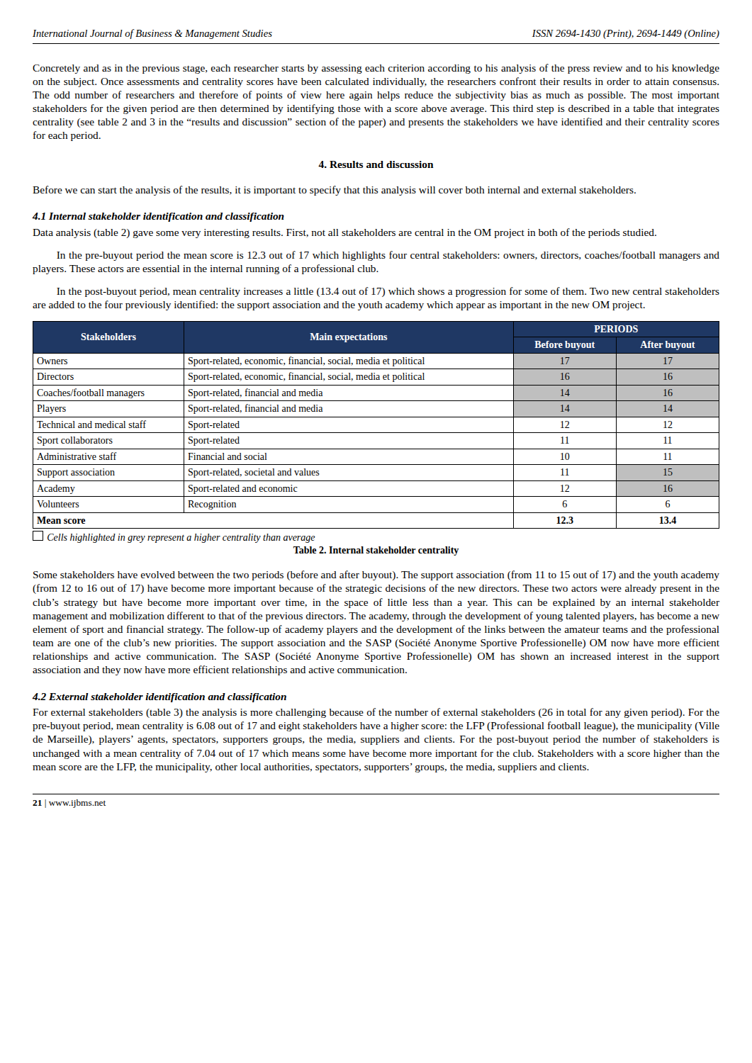International Journal of Business & Management Studies
ISSN 2694-1430 (Print), 2694-1449 (Online)
Concretely and as in the previous stage, each researcher starts by assessing each criterion according to his analysis of the press review and to his knowledge on the subject. Once assessments and centrality scores have been calculated individually, the researchers confront their results in order to attain consensus. The odd number of researchers and therefore of points of view here again helps reduce the subjectivity bias as much as possible. The most important stakeholders for the given period are then determined by identifying those with a score above average. This third step is described in a table that integrates centrality (see table 2 and 3 in the “results and discussion” section of the paper) and presents the stakeholders we have identified and their centrality scores for each period.
4. Results and discussion
Before we can start the analysis of the results, it is important to specify that this analysis will cover both internal and external stakeholders.
4.1 Internal stakeholder identification and classification
Data analysis (table 2) gave some very interesting results. First, not all stakeholders are central in the OM project in both of the periods studied.
In the pre-buyout period the mean score is 12.3 out of 17 which highlights four central stakeholders: owners, directors, coaches/football managers and players. These actors are essential in the internal running of a professional club.
In the post-buyout period, mean centrality increases a little (13.4 out of 17) which shows a progression for some of them. Two new central stakeholders are added to the four previously identified: the support association and the youth academy which appear as important in the new OM project.
| Stakeholders | Main expectations | PERIODS |
| --- | --- | --- |
| Before buyout | After buyout |
| Owners | Sport-related, economic, financial, social, media et political | 17 | 17 |
| Directors | Sport-related, economic, financial, social, media et political | 16 | 16 |
| Coaches/football managers | Sport-related, financial and media | 14 | 16 |
| Players | Sport-related, financial and media | 14 | 14 |
| Technical and medical staff | Sport-related | 12 | 12 |
| Sport collaborators | Sport-related | 11 | 11 |
| Administrative staff | Financial and social | 10 | 11 |
| Support association | Sport-related, societal and values | 11 | 15 |
| Academy | Sport-related and economic | 12 | 16 |
| Volunteers | Recognition | 6 | 6 |
| Mean score | 12.3 | 13.4 |
Cells highlighted in grey represent a higher centrality than average
Table 2. Internal stakeholder centrality
Some stakeholders have evolved between the two periods (before and after buyout). The support association (from 11 to 15 out of 17) and the youth academy (from 12 to 16 out of 17) have become more important because of the strategic decisions of the new directors. These two actors were already present in the club’s strategy but have become more important over time, in the space of little less than a year. This can be explained by an internal stakeholder management and mobilization different to that of the previous directors. The academy, through the development of young talented players, has become a new element of sport and financial strategy. The follow-up of academy players and the development of the links between the amateur teams and the professional team are one of the club’s new priorities. The support association and the SASP (Société Anonyme Sportive Professionelle) OM now have more efficient relationships and active communication. The SASP (Société Anonyme Sportive Professionelle) OM has shown an increased interest in the support association and they now have more efficient relationships and active communication.
4.2 External stakeholder identification and classification
For external stakeholders (table 3) the analysis is more challenging because of the number of external stakeholders (26 in total for any given period). For the pre-buyout period, mean centrality is 6.08 out of 17 and eight stakeholders have a higher score: the LFP (Professional football league), the municipality (Ville de Marseille), players’ agents, spectators, supporters groups, the media, suppliers and clients. For the post-buyout period the number of stakeholders is unchanged with a mean centrality of 7.04 out of 17 which means some have become more important for the club. Stakeholders with a score higher than the mean score are the LFP, the municipality, other local authorities, spectators, supporters’ groups, the media, suppliers and clients.
21 | www.ijbms.net